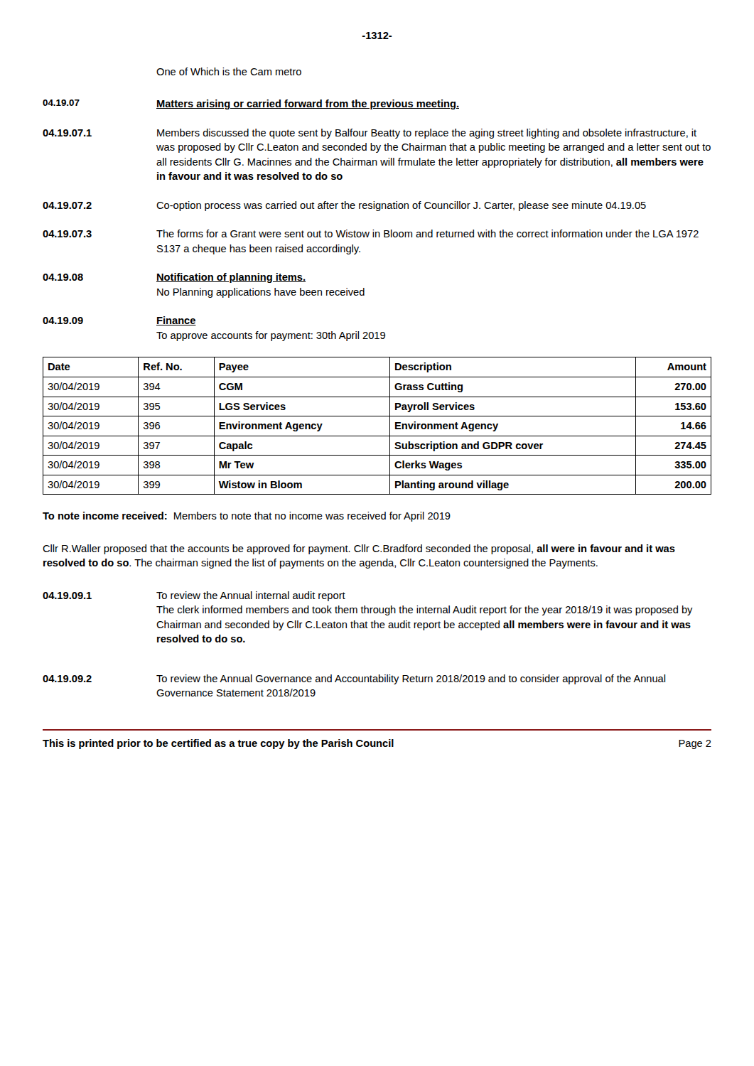-1312-
One of Which is the Cam metro
04.19.07
Matters arising or carried forward from the previous meeting.
04.19.07.1
Members discussed the quote sent by Balfour Beatty to replace the aging street lighting and obsolete infrastructure, it was proposed by Cllr C.Leaton and seconded by the Chairman that a public meeting be arranged and a letter sent out to all residents Cllr G. Macinnes and the Chairman will frmulate the letter appropriately for distribution, all members were in favour and it was resolved to do so
04.19.07.2
Co-option process was carried out after the resignation of Councillor J. Carter, please see minute 04.19.05
04.19.07.3
The forms for a Grant were sent out to Wistow in Bloom and returned with the correct information under the LGA 1972 S137 a cheque has been raised accordingly.
04.19.08
Notification of planning items.
No Planning applications have been received
04.19.09
Finance
To approve accounts for payment: 30th April 2019
| Date | Ref. No. | Payee | Description | Amount |
| --- | --- | --- | --- | --- |
| 30/04/2019 | 394 | CGM | Grass Cutting | 270.00 |
| 30/04/2019 | 395 | LGS Services | Payroll Services | 153.60 |
| 30/04/2019 | 396 | Environment Agency | Environment Agency | 14.66 |
| 30/04/2019 | 397 | Capalc | Subscription and GDPR cover | 274.45 |
| 30/04/2019 | 398 | Mr Tew | Clerks Wages | 335.00 |
| 30/04/2019 | 399 | Wistow in Bloom | Planting around village | 200.00 |
To note income received: Members to note that no income was received for April 2019
Cllr R.Waller proposed that the accounts be approved for payment. Cllr C.Bradford seconded the proposal, all were in favour and it was resolved to do so. The chairman signed the list of payments on the agenda, Cllr C.Leaton countersigned the Payments.
04.19.09.1
To review the Annual internal audit report
The clerk informed members and took them through the internal Audit report for the year 2018/19 it was proposed by Chairman and seconded by Cllr C.Leaton that the audit report be accepted all members were in favour and it was resolved to do so.
04.19.09.2
To review the Annual Governance and Accountability Return 2018/2019 and to consider approval of the Annual Governance Statement 2018/2019
This is printed prior to be certified as a true copy by the Parish Council Page 2